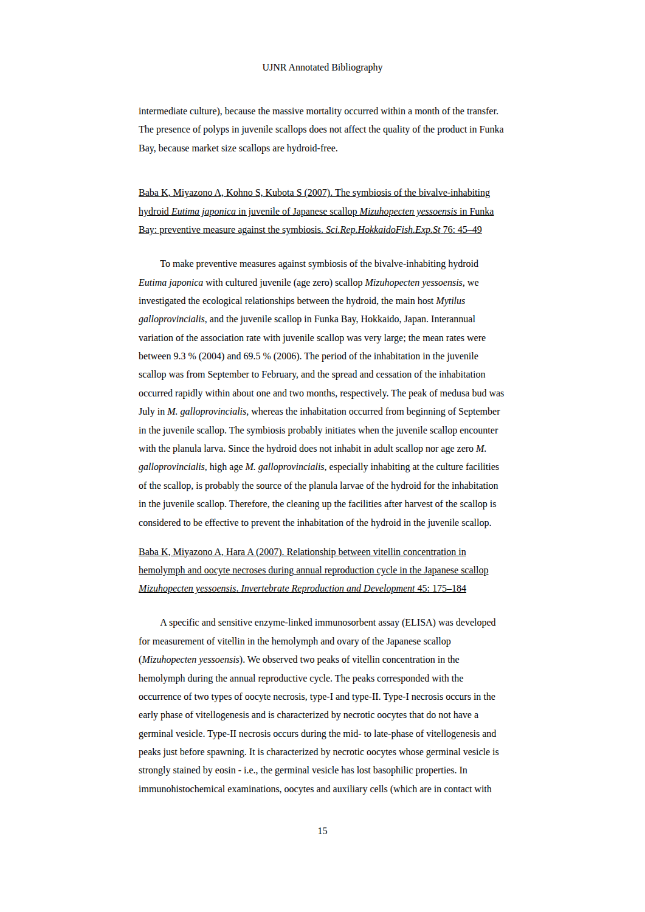UJNR Annotated Bibliography
intermediate culture), because the massive mortality occurred within a month of the transfer. The presence of polyps in juvenile scallops does not affect the quality of the product in Funka Bay, because market size scallops are hydroid-free.
Baba K, Miyazono A, Kohno S, Kubota S (2007). The symbiosis of the bivalve-inhabiting hydroid Eutima japonica in juvenile of Japanese scallop Mizuhopecten yessoensis in Funka Bay: preventive measure against the symbiosis. Sci.Rep.HokkaidoFish.Exp.St 76: 45–49
To make preventive measures against symbiosis of the bivalve-inhabiting hydroid Eutima japonica with cultured juvenile (age zero) scallop Mizuhopecten yessoensis, we investigated the ecological relationships between the hydroid, the main host Mytilus galloprovincialis, and the juvenile scallop in Funka Bay, Hokkaido, Japan. Interannual variation of the association rate with juvenile scallop was very large; the mean rates were between 9.3 % (2004) and 69.5 % (2006). The period of the inhabitation in the juvenile scallop was from September to February, and the spread and cessation of the inhabitation occurred rapidly within about one and two months, respectively. The peak of medusa bud was July in M. galloprovincialis, whereas the inhabitation occurred from beginning of September in the juvenile scallop. The symbiosis probably initiates when the juvenile scallop encounter with the planula larva. Since the hydroid does not inhabit in adult scallop nor age zero M. galloprovincialis, high age M. galloprovincialis, especially inhabiting at the culture facilities of the scallop, is probably the source of the planula larvae of the hydroid for the inhabitation in the juvenile scallop. Therefore, the cleaning up the facilities after harvest of the scallop is considered to be effective to prevent the inhabitation of the hydroid in the juvenile scallop.
Baba K, Miyazono A, Hara A (2007). Relationship between vitellin concentration in hemolymph and oocyte necroses during annual reproduction cycle in the Japanese scallop Mizuhopecten yessoensis. Invertebrate Reproduction and Development 45: 175–184
A specific and sensitive enzyme-linked immunosorbent assay (ELISA) was developed for measurement of vitellin in the hemolymph and ovary of the Japanese scallop (Mizuhopecten yessoensis). We observed two peaks of vitellin concentration in the hemolymph during the annual reproductive cycle. The peaks corresponded with the occurrence of two types of oocyte necrosis, type-I and type-II. Type-I necrosis occurs in the early phase of vitellogenesis and is characterized by necrotic oocytes that do not have a germinal vesicle. Type-II necrosis occurs during the mid- to late-phase of vitellogenesis and peaks just before spawning. It is characterized by necrotic oocytes whose germinal vesicle is strongly stained by eosin - i.e., the germinal vesicle has lost basophilic properties. In immunohistochemical examinations, oocytes and auxiliary cells (which are in contact with
15